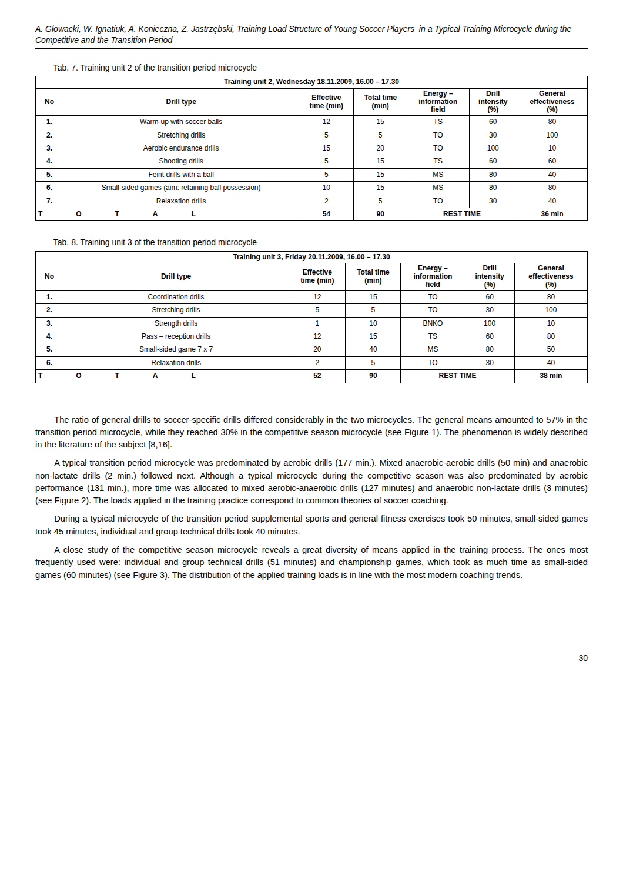A. Głowacki, W. Ignatiuk, A. Konieczna, Z. Jastrzębski, Training Load Structure of Young Soccer Players in a Typical Training Microcycle during the Competitive and the Transition Period
Tab. 7. Training unit 2 of the transition period microcycle
| Training unit 2, Wednesday 18.11.2009 , 16.00 – 17.30 |
| --- |
| No | Drill type | Effective time (min) | Total time (min) | Energy – information field | Drill intensity (%) | General effectiveness (%) |
| 1. | Warm-up with soccer balls | 12 | 15 | TS | 60 | 80 |
| 2. | Stretching drills | 5 | 5 | TO | 30 | 100 |
| 3. | Aerobic endurance drills | 15 | 20 | TO | 100 | 10 |
| 4. | Shooting drills | 5 | 15 | TS | 60 | 60 |
| 5. | Feint drills with a ball | 5 | 15 | MS | 80 | 40 |
| 6. | Small-sided games (aim: retaining ball possession) | 10 | 15 | MS | 80 | 80 |
| 7. | Relaxation drills | 2 | 5 | TO | 30 | 40 |
| T O T A L | 54 | 90 | REST TIME | 36 min |
Tab. 8. Training unit 3 of the transition period microcycle
| Training unit 3, Friday 20.11.2009 , 16.00 – 17.30 |
| --- |
| No | Drill type | Effective time (min) | Total time (min) | Energy – information field | Drill intensity (%) | General effectiveness (%) |
| 1. | Coordination drills | 12 | 15 | TO | 60 | 80 |
| 2. | Stretching drills | 5 | 5 | TO | 30 | 100 |
| 3. | Strength drills | 1 | 10 | BNKO | 100 | 10 |
| 4. | Pass – reception drills | 12 | 15 | TS | 60 | 80 |
| 5. | Small-sided game 7 x 7 | 20 | 40 | MS | 80 | 50 |
| 6. | Relaxation drills | 2 | 5 | TO | 30 | 40 |
| T O T A L | 52 | 90 | REST TIME | 38 min |
The ratio of general drills to soccer-specific drills differed considerably in the two microcycles. The general means amounted to 57% in the transition period microcycle, while they reached 30% in the competitive season microcycle (see Figure 1). The phenomenon is widely described in the literature of the subject [8,16].
A typical transition period microcycle was predominated by aerobic drills (177 min.). Mixed anaerobic-aerobic drills (50 min) and anaerobic non-lactate drills (2 min.) followed next. Although a typical microcycle during the competitive season was also predominated by aerobic performance (131 min.), more time was allocated to mixed aerobic-anaerobic drills (127 minutes) and anaerobic non-lactate drills (3 minutes) (see Figure 2). The loads applied in the training practice correspond to common theories of soccer coaching.
During a typical microcycle of the transition period supplemental sports and general fitness exercises took 50 minutes, small-sided games took 45 minutes, individual and group technical drills took 40 minutes.
A close study of the competitive season microcycle reveals a great diversity of means applied in the training process. The ones most frequently used were: individual and group technical drills (51 minutes) and championship games, which took as much time as small-sided games (60 minutes) (see Figure 3). The distribution of the applied training loads is in line with the most modern coaching trends.
30